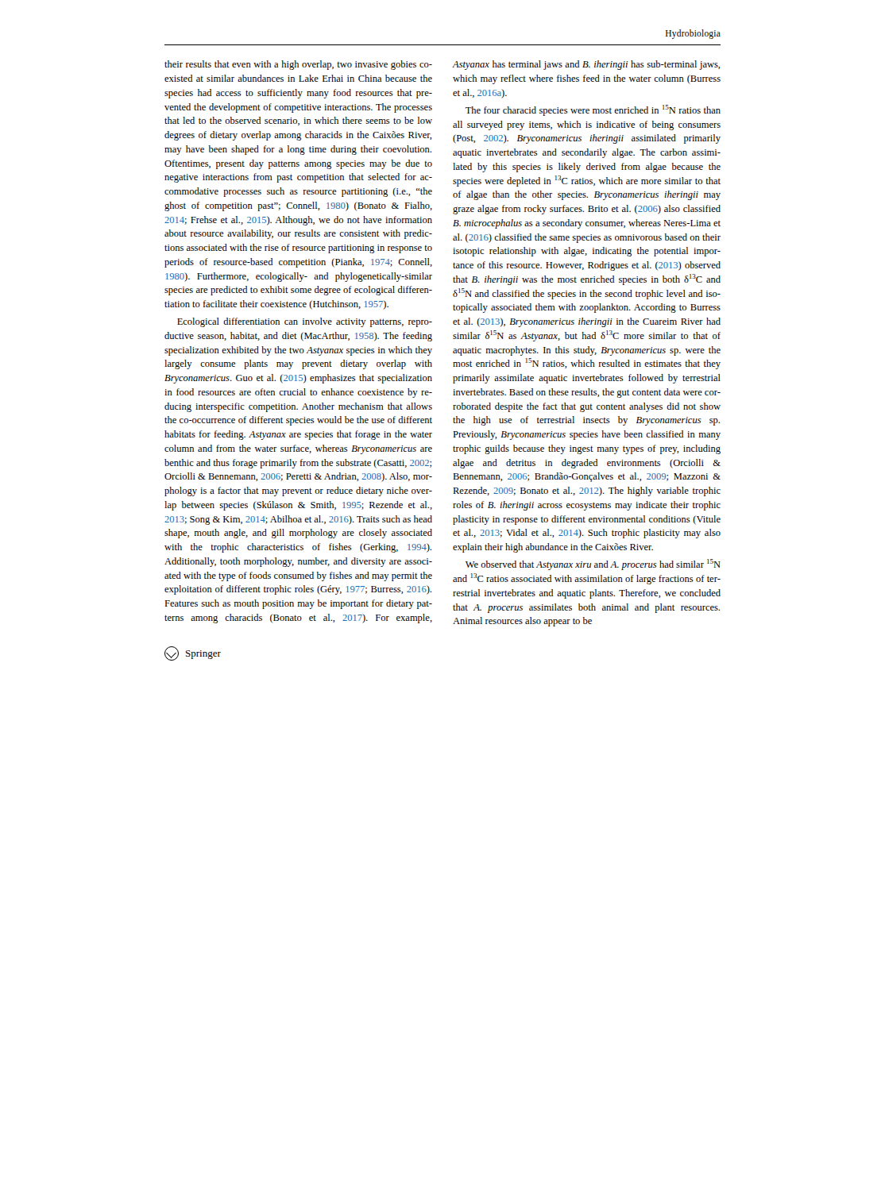Hydrobiologia
their results that even with a high overlap, two invasive gobies coexisted at similar abundances in Lake Erhai in China because the species had access to sufficiently many food resources that prevented the development of competitive interactions. The processes that led to the observed scenario, in which there seems to be low degrees of dietary overlap among characids in the Caixões River, may have been shaped for a long time during their coevolution. Oftentimes, present day patterns among species may be due to negative interactions from past competition that selected for accommodative processes such as resource partitioning (i.e., “the ghost of competition past”; Connell, 1980) (Bonato & Fialho, 2014; Frehse et al., 2015). Although, we do not have information about resource availability, our results are consistent with predictions associated with the rise of resource partitioning in response to periods of resource-based competition (Pianka, 1974; Connell, 1980). Furthermore, ecologically- and phylogenetically-similar species are predicted to exhibit some degree of ecological differentiation to facilitate their coexistence (Hutchinson, 1957).
Ecological differentiation can involve activity patterns, reproductive season, habitat, and diet (MacArthur, 1958). The feeding specialization exhibited by the two Astyanax species in which they largely consume plants may prevent dietary overlap with Bryconamericus. Guo et al. (2015) emphasizes that specialization in food resources are often crucial to enhance coexistence by reducing interspecific competition. Another mechanism that allows the co-occurrence of different species would be the use of different habitats for feeding. Astyanax are species that forage in the water column and from the water surface, whereas Bryconamericus are benthic and thus forage primarily from the substrate (Casatti, 2002; Orciolli & Bennemann, 2006; Peretti & Andrian, 2008). Also, morphology is a factor that may prevent or reduce dietary niche overlap between species (Skúlason & Smith, 1995; Rezende et al., 2013; Song & Kim, 2014; Abilhoa et al., 2016). Traits such as head shape, mouth angle, and gill morphology are closely associated with the trophic characteristics of fishes (Gerking, 1994). Additionally, tooth morphology, number, and diversity are associated with the type of foods consumed by fishes and may permit the exploitation of different trophic roles (Géry, 1977; Burress, 2016). Features such as mouth position may be important for dietary patterns among characids (Bonato et al., 2017). For example, Astyanax has terminal jaws and B. iheringii has sub-terminal jaws, which may reflect where fishes feed in the water column (Burress et al., 2016a).
The four characid species were most enriched in 15N ratios than all surveyed prey items, which is indicative of being consumers (Post, 2002). Bryconamericus iheringii assimilated primarily aquatic invertebrates and secondarily algae. The carbon assimilated by this species is likely derived from algae because the species were depleted in 13C ratios, which are more similar to that of algae than the other species. Bryconamericus iheringii may graze algae from rocky surfaces. Brito et al. (2006) also classified B. microcephalus as a secondary consumer, whereas Neres-Lima et al. (2016) classified the same species as omnivorous based on their isotopic relationship with algae, indicating the potential importance of this resource. However, Rodrigues et al. (2013) observed that B. iheringii was the most enriched species in both δ13C and δ15N and classified the species in the second trophic level and isotopically associated them with zooplankton. According to Burress et al. (2013), Bryconamericus iheringii in the Cuareim River had similar δ15N as Astyanax, but had δ13C more similar to that of aquatic macrophytes. In this study, Bryconamericus sp. were the most enriched in 15N ratios, which resulted in estimates that they primarily assimilate aquatic invertebrates followed by terrestrial invertebrates. Based on these results, the gut content data were corroborated despite the fact that gut content analyses did not show the high use of terrestrial insects by Bryconamericus sp. Previously, Bryconamericus species have been classified in many trophic guilds because they ingest many types of prey, including algae and detritus in degraded environments (Orciolli & Bennemann, 2006; Brandão-Gonçalves et al., 2009; Mazzoni & Rezende, 2009; Bonato et al., 2012). The highly variable trophic roles of B. iheringii across ecosystems may indicate their trophic plasticity in response to different environmental conditions (Vitule et al., 2013; Vidal et al., 2014). Such trophic plasticity may also explain their high abundance in the Caixões River.
We observed that Astyanax xiru and A. procerus had similar 15N and 13C ratios associated with assimilation of large fractions of terrestrial invertebrates and aquatic plants. Therefore, we concluded that A. procerus assimilates both animal and plant resources. Animal resources also appear to be
Springer